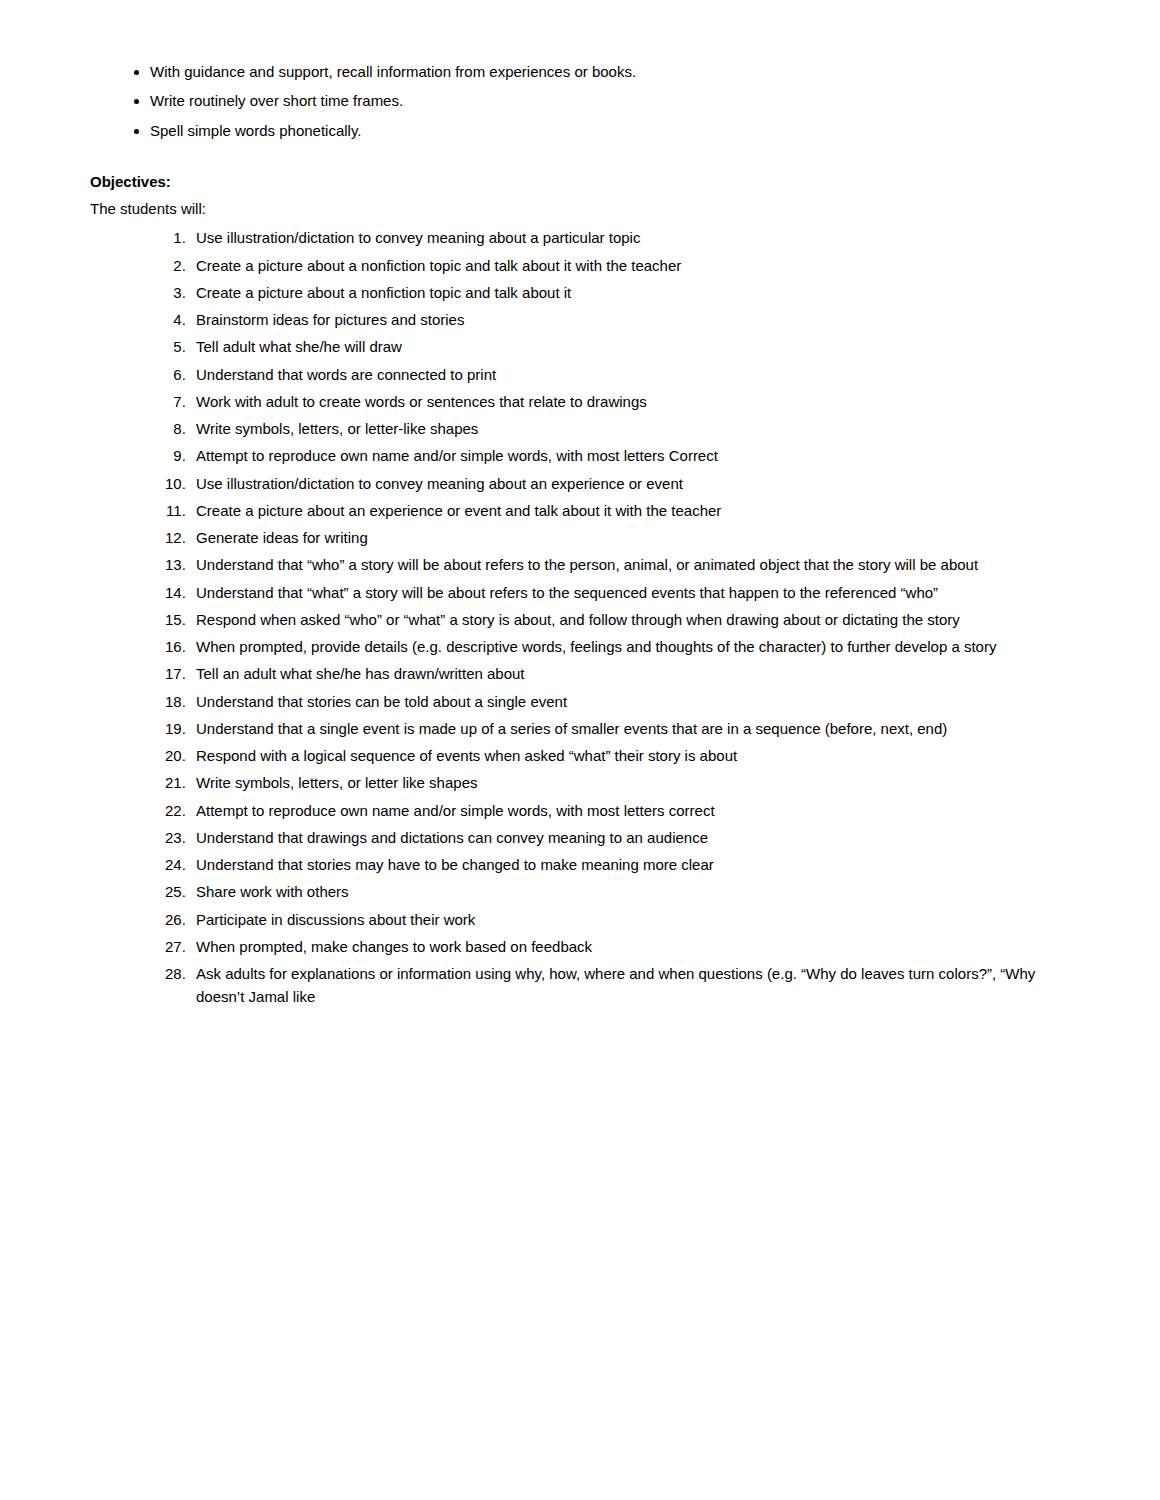With guidance and support, recall information from experiences or books.
Write routinely over short time frames.
Spell simple words phonetically.
Objectives:
The students will:
Use illustration/dictation to convey meaning about a particular topic
Create a picture about a nonfiction topic and talk about it with the teacher
Create a picture about a nonfiction topic and talk about it
Brainstorm ideas for pictures and stories
Tell adult what she/he will draw
Understand that words are connected to print
Work with adult to create words or sentences that relate to drawings
Write symbols, letters, or letter-like shapes
Attempt to reproduce own name and/or simple words, with most letters Correct
Use illustration/dictation to convey meaning about an experience or event
Create a picture about an experience or event and talk about it with the teacher
Generate ideas for writing
Understand that “who” a story will be about refers to the person, animal, or animated object that the story will be about
Understand that “what” a story will be about refers to the sequenced events that happen to the referenced “who”
Respond when asked “who” or “what” a story is about, and follow through when drawing about or dictating the story
When prompted, provide details (e.g. descriptive words, feelings and thoughts of the character) to further develop a story
Tell an adult what she/he has drawn/written about
Understand that stories can be told about a single event
Understand that a single event is made up of a series of smaller events that are in a sequence (before, next, end)
Respond with a logical sequence of events when asked “what” their story is about
Write symbols, letters, or letter like shapes
Attempt to reproduce own name and/or simple words, with most letters correct
Understand that drawings and dictations can convey meaning to an audience
Understand that stories may have to be changed to make meaning more clear
Share work with others
Participate in discussions about their work
When prompted, make changes to work based on feedback
Ask adults for explanations or information using why, how, where and when questions (e.g. “Why do leaves turn colors?”, “Why doesn’t Jamal like